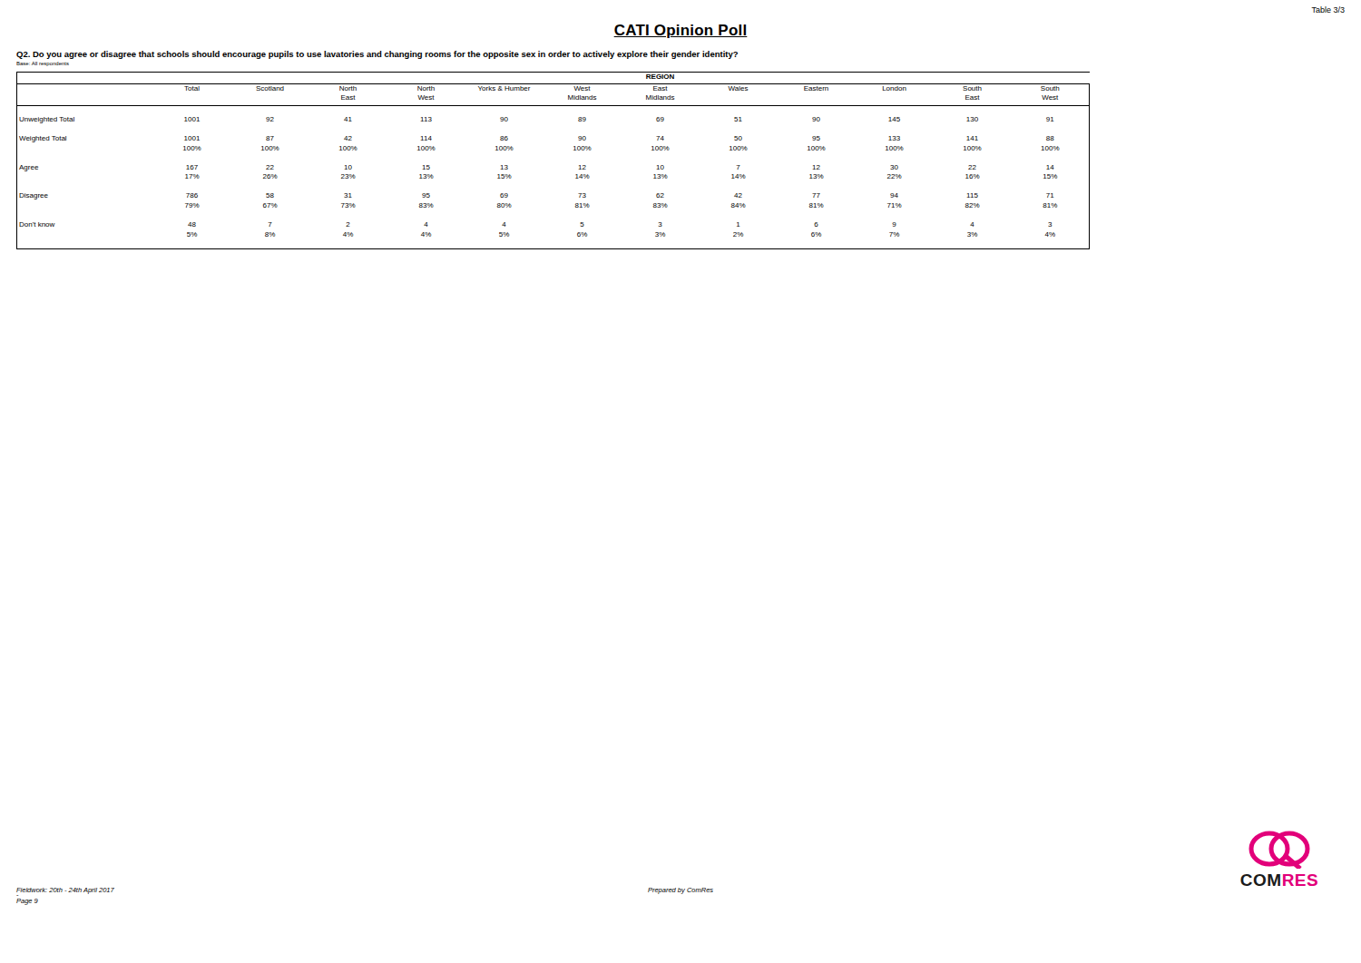Table 3/3
CATI Opinion Poll
Q2. Do you agree or disagree that schools should encourage pupils to use lavatories and changing rooms for the opposite sex in order to actively explore their gender identity?
Base: All respondents
| | | REGION |
| --- | --- | --- |
| | Total | Scotland | North East | North West | Yorks & Humber | West Midlands | East Midlands | Wales | Eastern | London | South East | South West |
| Unweighted Total | 1001 | 92 | 41 | 113 | 90 | 89 | 69 | 51 | 90 | 145 | 130 | 91 |
| Weighted Total | 1001 100% | 87 100% | 42 100% | 114 100% | 86 100% | 90 100% | 74 100% | 50 100% | 95 100% | 133 100% | 141 100% | 88 100% |
| Agree | 167 17% | 22 26% | 10 23% | 15 13% | 13 15% | 12 14% | 10 13% | 7 14% | 12 13% | 30 22% | 22 16% | 14 15% |
| Disagree | 786 79% | 58 67% | 31 73% | 95 83% | 69 80% | 73 81% | 62 83% | 42 84% | 77 81% | 94 71% | 115 82% | 71 81% |
| Don't know | 48 5% | 7 8% | 2 4% | 4 4% | 4 5% | 5 6% | 3 3% | 1 2% | 6 6% | 9 7% | 4 3% | 3 4% |
Fieldwork: 20th - 24th April 2017 Prepared by ComRes
- Page 9
COMRES